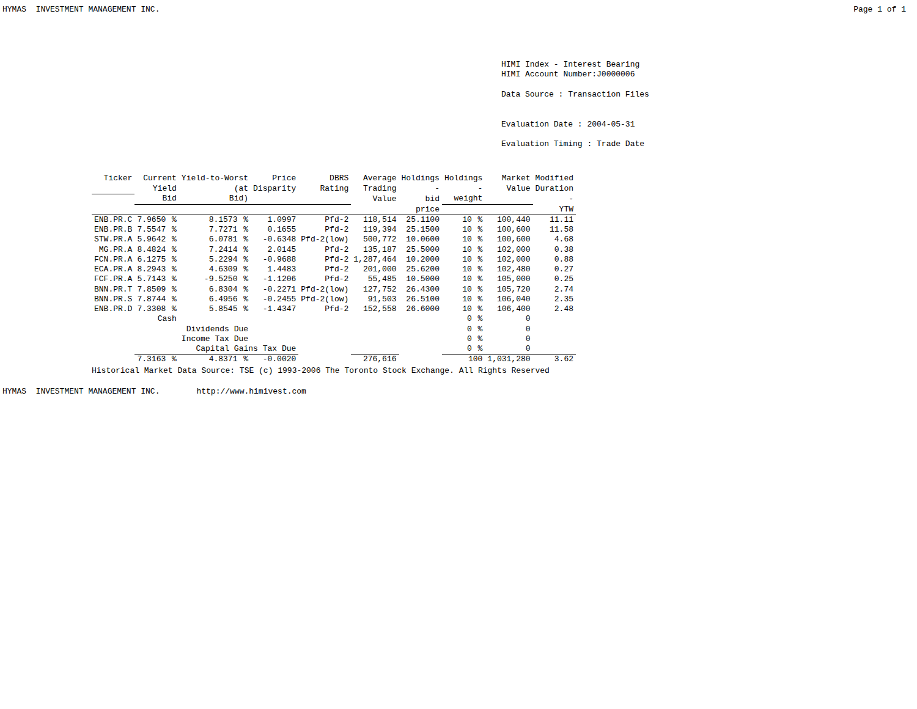HYMAS INVESTMENT MANAGEMENT INC.
Page 1 of 1
HIMI Index - Interest Bearing
HIMI Account Number:J0000006
Data Source : Transaction Files
Evaluation Date : 2004-05-31
Evaluation Timing : Trade Date
| Ticker | Current | Yield-to-Worst | Price | DBRS | Average | Holdings | Holdings | Market | Modified |
| --- | --- | --- | --- | --- | --- | --- | --- | --- | --- |
| | Yield | (at | Disparity | Rating | Trading | - | - | Value | Duration |
| | Bid | Bid) | | | Value | bid | weight | | - |
| | | | | | | price | | | YTW |
| ENB.PR.C | 7.9650 % | 8.1573 % | 1.0997 | Pfd-2 | 118,514 | 25.1100 | 10 % | 100,440 | 11.11 |
| ENB.PR.B | 7.5547 % | 7.7271 % | 0.1655 | Pfd-2 | 119,394 | 25.1500 | 10 % | 100,600 | 11.58 |
| STW.PR.A | 5.9642 % | 6.0781 % | -0.6348 | Pfd-2(low) | 500,772 | 10.0600 | 10 % | 100,600 | 4.68 |
| MG.PR.A | 8.4824 % | 7.2414 % | 2.0145 | Pfd-2 | 135,187 | 25.5000 | 10 % | 102,000 | 0.38 |
| FCN.PR.A | 6.1275 % | 5.2294 % | -0.9688 | Pfd-2 | 1,287,464 | 10.2000 | 10 % | 102,000 | 0.88 |
| ECA.PR.A | 8.2943 % | 4.6309 % | 1.4483 | Pfd-2 | 201,000 | 25.6200 | 10 % | 102,480 | 0.27 |
| FCF.PR.A | 5.7143 % | -9.5250 % | -1.1206 | Pfd-2 | 55,485 | 10.5000 | 10 % | 105,000 | 0.25 |
| BNN.PR.T | 7.8509 % | 6.8304 % | -0.2271 | Pfd-2(low) | 127,752 | 26.4300 | 10 % | 105,720 | 2.74 |
| BNN.PR.S | 7.8744 % | 6.4956 % | -0.2455 | Pfd-2(low) | 91,503 | 26.5100 | 10 % | 106,040 | 2.35 |
| ENB.PR.D | 7.3308 % | 5.8545 % | -1.4347 | Pfd-2 | 152,558 | 26.6000 | 10 % | 106,400 | 2.48 |
| | Cash | | | | | | 0 % | 0 | |
| | Dividends Due | | | | | 0 % | 0 | |
| | Income Tax Due | | | | | 0 % | 0 | |
| | Capital Gains Tax Due | | | | 0 % | 0 | |
| | 7.3163 % | 4.8371 % | -0.0020 | | 276,616 | | 100 | 1,031,280 | 3.62 |
Historical Market Data Source: TSE (c) 1993-2006 The Toronto Stock Exchange. All Rights Reserved
HYMAS INVESTMENT MANAGEMENT INC.http://www.himivest.com